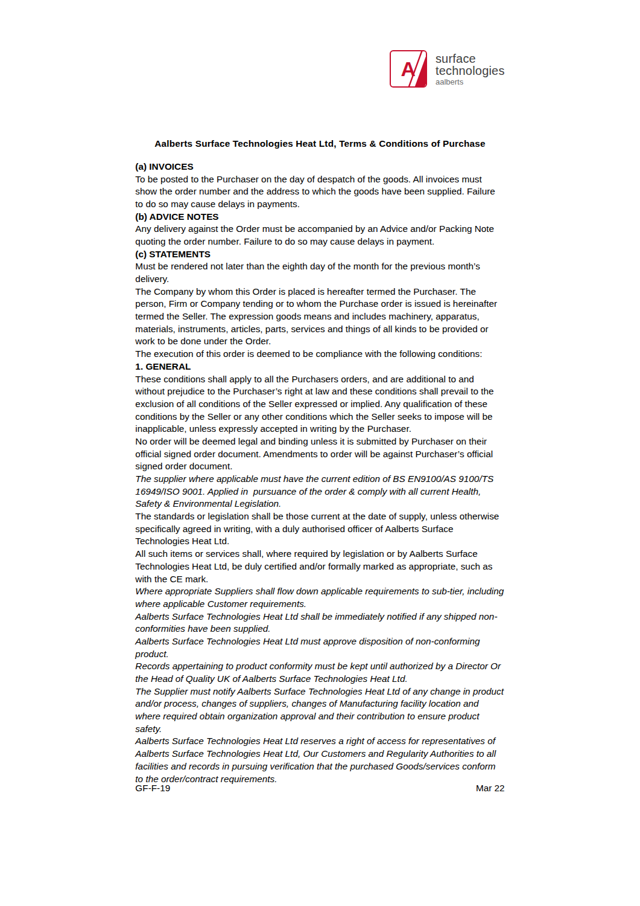A surface
technologies
aalberts
Aalberts Surface Technologies Heat Ltd, Terms & Conditions of Purchase
(a) INVOICES
To be posted to the Purchaser on the day of despatch of the goods. All invoices must show the order number and the address to which the goods have been supplied. Failure to do so may cause delays in payments.
(b) ADVICE NOTES
Any delivery against the Order must be accompanied by an Advice and/or Packing Note quoting the order number. Failure to do so may cause delays in payment.
(c) STATEMENTS
Must be rendered not later than the eighth day of the month for the previous month’s delivery.
The Company by whom this Order is placed is hereafter termed the Purchaser. The person, Firm or Company tending or to whom the Purchase order is issued is hereinafter termed the Seller. The expression goods means and includes machinery, apparatus, materials, instruments, articles, parts, services and things of all kinds to be provided or work to be done under the Order.
The execution of this order is deemed to be compliance with the following conditions:
1. GENERAL
These conditions shall apply to all the Purchasers orders, and are additional to and without prejudice to the Purchaser’s right at law and these conditions shall prevail to the exclusion of all conditions of the Seller expressed or implied. Any qualification of these conditions by the Seller or any other conditions which the Seller seeks to impose will be inapplicable, unless expressly accepted in writing by the Purchaser.
No order will be deemed legal and binding unless it is submitted by Purchaser on their official signed order document. Amendments to order will be against Purchaser’s official signed order document.
The supplier where applicable must have the current edition of BS EN9100/AS 9100/TS 16949/ISO 9001. Applied in pursuance of the order & comply with all current Health, Safety & Environmental Legislation.
The standards or legislation shall be those current at the date of supply, unless otherwise specifically agreed in writing, with a duly authorised officer of Aalberts Surface Technologies Heat Ltd.
All such items or services shall, where required by legislation or by Aalberts Surface Technologies Heat Ltd, be duly certified and/or formally marked as appropriate, such as with the CE mark.
Where appropriate Suppliers shall flow down applicable requirements to sub-tier, including where applicable Customer requirements.
Aalberts Surface Technologies Heat Ltd shall be immediately notified if any shipped non-conformities have been supplied.
Aalberts Surface Technologies Heat Ltd must approve disposition of non-conforming product.
Records appertaining to product conformity must be kept until authorized by a Director Or the Head of Quality UK of Aalberts Surface Technologies Heat Ltd.
The Supplier must notify Aalberts Surface Technologies Heat Ltd of any change in product and/or process, changes of suppliers, changes of Manufacturing facility location and where required obtain organization approval and their contribution to ensure product safety.
Aalberts Surface Technologies Heat Ltd reserves a right of access for representatives of Aalberts Surface Technologies Heat Ltd, Our Customers and Regularity Authorities to all facilities and records in pursuing verification that the purchased Goods/services conform to the order/contract requirements.
GF-F-19 Mar 22